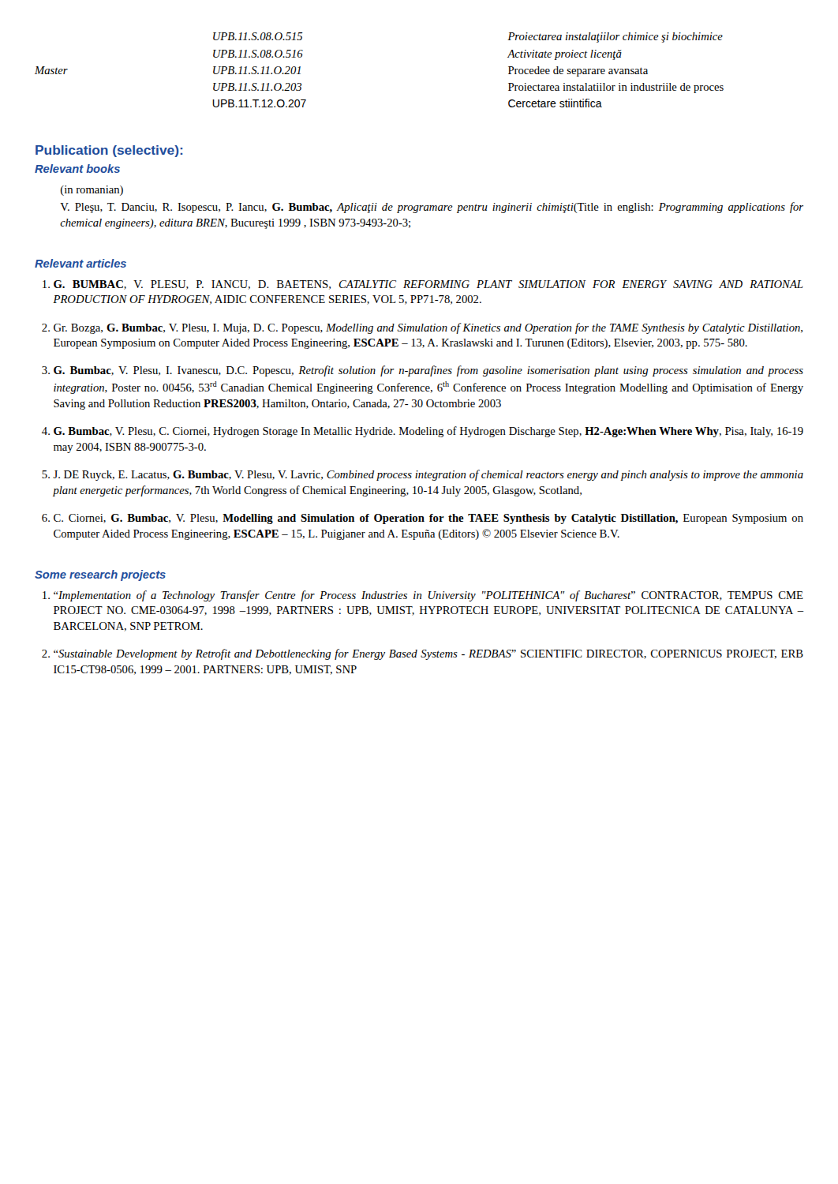| | UPB.11.S.08.O.515 | Proiectarea instalaţiilor chimice şi biochimice |
| | UPB.11.S.08.O.516 | Activitate proiect licenţă |
| Master | UPB.11.S.11.O.201 | Procedee de separare avansata |
| | UPB.11.S.11.O.203 | Proiectarea instalatiilor in industriile de proces |
| | UPB.11.T.12.O.207 | Cercetare stiintifica |
Publication (selective):
Relevant books
(in romanian)
V. Pleşu, T. Danciu, R. Isopescu, P. Iancu, G. Bumbac, Aplicaţii de programare pentru inginerii chimişti(Title in english: Programming applications for chemical engineers), editura BREN, Bucureşti 1999 , ISBN 973-9493-20-3;
Relevant articles
G. BUMBAC, V. PLESU, P. IANCU, D. BAETENS, CATALYTIC REFORMING PLANT SIMULATION FOR ENERGY SAVING AND RATIONAL PRODUCTION OF HYDROGEN, AIDIC CONFERENCE SERIES, VOL 5, PP71-78, 2002.
Gr. Bozga, G. Bumbac, V. Plesu, I. Muja, D. C. Popescu, Modelling and Simulation of Kinetics and Operation for the TAME Synthesis by Catalytic Distillation, European Symposium on Computer Aided Process Engineering, ESCAPE – 13, A. Kraslawski and I. Turunen (Editors), Elsevier, 2003, pp. 575- 580.
G. Bumbac, V. Plesu, I. Ivanescu, D.C. Popescu, Retrofit solution for n-parafines from gasoline isomerisation plant using process simulation and process integration, Poster no. 00456, 53rd Canadian Chemical Engineering Conference, 6th Conference on Process Integration Modelling and Optimisation of Energy Saving and Pollution Reduction PRES2003, Hamilton, Ontario, Canada, 27- 30 Octombrie 2003
G. Bumbac, V. Plesu, C. Ciornei, Hydrogen Storage In Metallic Hydride. Modeling of Hydrogen Discharge Step, H2-Age:When Where Why, Pisa, Italy, 16-19 may 2004, ISBN 88-900775-3-0.
J. DE Ruyck, E. Lacatus, G. Bumbac, V. Plesu, V. Lavric, Combined process integration of chemical reactors energy and pinch analysis to improve the ammonia plant energetic performances, 7th World Congress of Chemical Engineering, 10-14 July 2005, Glasgow, Scotland,
C. Ciornei, G. Bumbac, V. Plesu, Modelling and Simulation of Operation for the TAEE Synthesis by Catalytic Distillation, European Symposium on Computer Aided Process Engineering, ESCAPE – 15, L. Puigjaner and A. Espuña (Editors) © 2005 Elsevier Science B.V.
Some research projects
“Implementation of a Technology Transfer Centre for Process Industries in University "POLITEHNICA" of Bucharest” CONTRACTOR, TEMPUS CME PROJECT NO. CME-03064-97, 1998 –1999, PARTNERS : UPB, UMIST, HYPROTECH EUROPE, UNIVERSITAT POLITECNICA DE CATALUNYA – BARCELONA, SNP PETROM.
“Sustainable Development by Retrofit and Debottlenecking for Energy Based Systems - REDBAS” SCIENTIFIC DIRECTOR, COPERNICUS PROJECT, ERB IC15-CT98-0506, 1999 – 2001. PARTNERS: UPB, UMIST, SNP